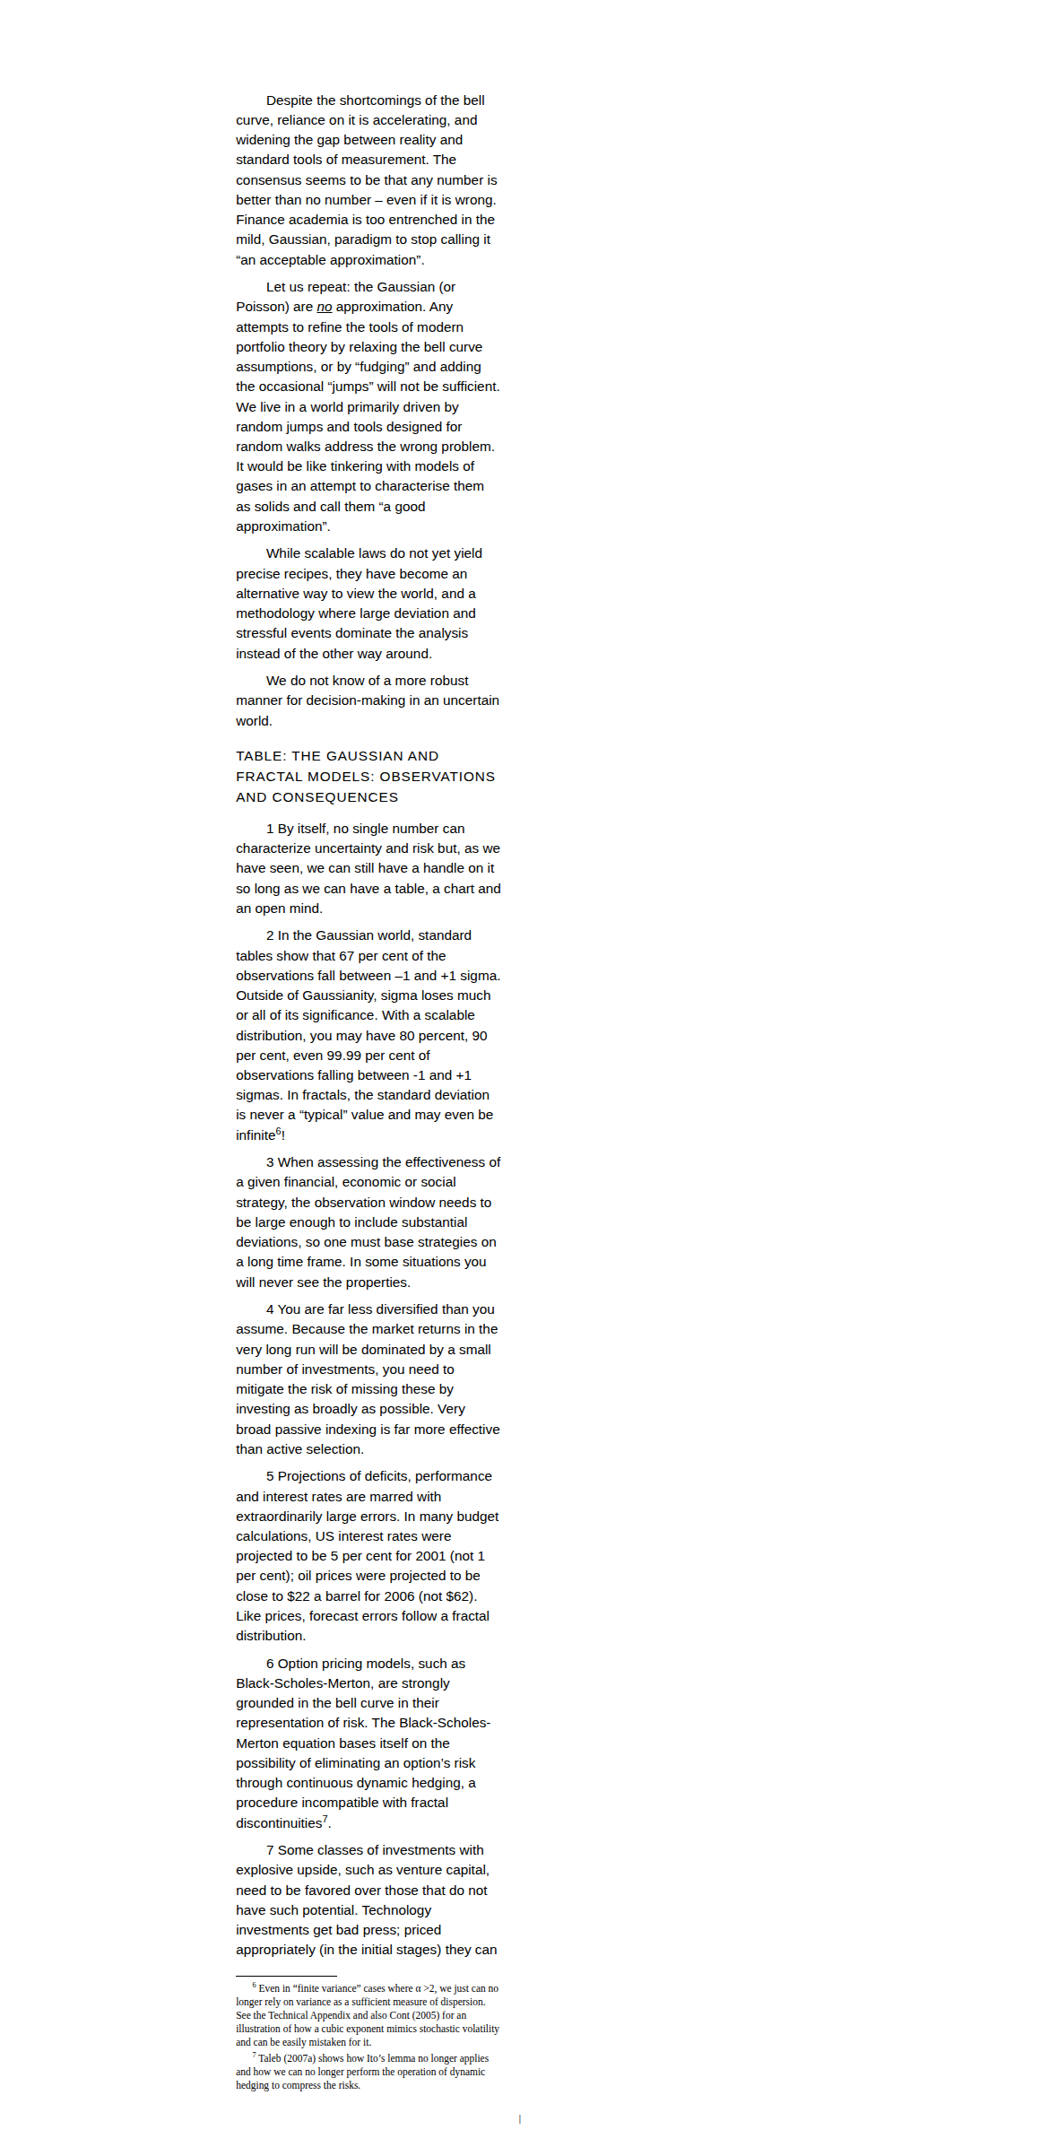Despite the shortcomings of the bell curve, reliance on it is accelerating, and widening the gap between reality and standard tools of measurement. The consensus seems to be that any number is better than no number – even if it is wrong. Finance academia is too entrenched in the mild, Gaussian, paradigm to stop calling it “an acceptable approximation”.
Let us repeat: the Gaussian (or Poisson) are no approximation. Any attempts to refine the tools of modern portfolio theory by relaxing the bell curve assumptions, or by “fudging” and adding the occasional “jumps” will not be sufficient. We live in a world primarily driven by random jumps and tools designed for random walks address the wrong problem. It would be like tinkering with models of gases in an attempt to characterise them as solids and call them “a good approximation”.
While scalable laws do not yet yield precise recipes, they have become an alternative way to view the world, and a methodology where large deviation and stressful events dominate the analysis instead of the other way around.
We do not know of a more robust manner for decision-making in an uncertain world.
TABLE: THE GAUSSIAN AND FRACTAL MODELS: OBSERVATIONS AND CONSEQUENCES
1 By itself, no single number can characterize uncertainty and risk but, as we have seen, we can still have a handle on it so long as we can have a table, a chart and an open mind.
2 In the Gaussian world, standard tables show that 67 per cent of the observations fall between –1 and +1 sigma. Outside of Gaussianity, sigma loses much or all of its significance. With a scalable distribution, you may have 80 percent, 90 per cent, even 99.99 per cent of observations falling between -1 and +1 sigmas. In fractals, the standard deviation is never a “typical” value and may even be infinite6!
3 When assessing the effectiveness of a given financial, economic or social strategy, the observation window needs to be large enough to include substantial deviations, so one must base strategies on a long time frame. In some situations you will never see the properties.
4 You are far less diversified than you assume. Because the market returns in the very long run will be dominated by a small number of investments, you need to mitigate the risk of missing these by investing as broadly as possible. Very broad passive indexing is far more effective than active selection.
5 Projections of deficits, performance and interest rates are marred with extraordinarily large errors. In many budget calculations, US interest rates were projected to be 5 per cent for 2001 (not 1 per cent); oil prices were projected to be close to $22 a barrel for 2006 (not $62). Like prices, forecast errors follow a fractal distribution.
6 Option pricing models, such as Black-Scholes-Merton, are strongly grounded in the bell curve in their representation of risk. The Black-Scholes-Merton equation bases itself on the possibility of eliminating an option’s risk through continuous dynamic hedging, a procedure incompatible with fractal discontinuities7.
7 Some classes of investments with explosive upside, such as venture capital, need to be favored over those that do not have such potential. Technology investments get bad press; priced appropriately (in the initial stages) they can
6 Even in “finite variance” cases where α >2, we just can no longer rely on variance as a sufficient measure of dispersion. See the Technical Appendix and also Cont (2005) for an illustration of how a cubic exponent mimics stochastic volatility and can be easily mistaken for it.
7 Taleb (2007a) shows how Ito’s lemma no longer applies and how we can no longer perform the operation of dynamic hedging to compress the risks.
|